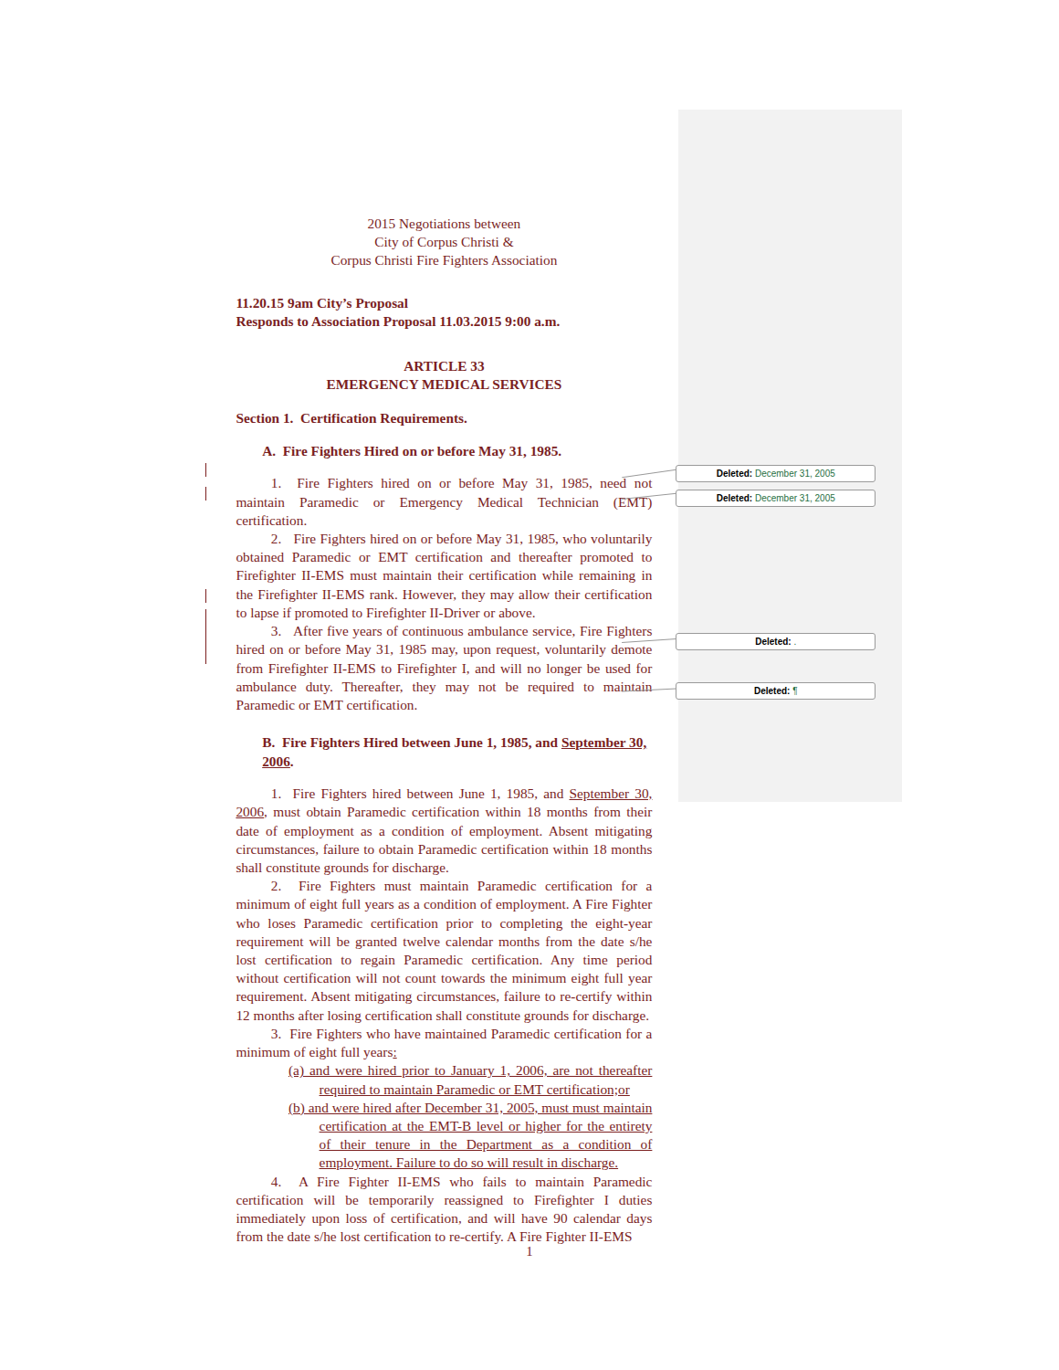2015 Negotiations between
City of Corpus Christi &
Corpus Christi Fire Fighters Association
11.20.15 9am City’s Proposal
Responds to Association Proposal 11.03.2015 9:00 a.m.
ARTICLE 33
EMERGENCY MEDICAL SERVICES
Section 1. Certification Requirements.
A. Fire Fighters Hired on or before May 31, 1985.
1. Fire Fighters hired on or before May 31, 1985, need not maintain Paramedic or Emergency Medical Technician (EMT) certification.
2. Fire Fighters hired on or before May 31, 1985, who voluntarily obtained Paramedic or EMT certification and thereafter promoted to Firefighter II-EMS must maintain their certification while remaining in the Firefighter II-EMS rank. However, they may allow their certification to lapse if promoted to Firefighter II-Driver or above.
3. After five years of continuous ambulance service, Fire Fighters hired on or before May 31, 1985 may, upon request, voluntarily demote from Firefighter II-EMS to Firefighter I, and will no longer be used for ambulance duty. Thereafter, they may not be required to maintain Paramedic or EMT certification.
B. Fire Fighters Hired between June 1, 1985, and September 30, 2006.
1. Fire Fighters hired between June 1, 1985, and September 30, 2006, must obtain Paramedic certification within 18 months from their date of employment as a condition of employment. Absent mitigating circumstances, failure to obtain Paramedic certification within 18 months shall constitute grounds for discharge.
2. Fire Fighters must maintain Paramedic certification for a minimum of eight full years as a condition of employment. A Fire Fighter who loses Paramedic certification prior to completing the eight-year requirement will be granted twelve calendar months from the date s/he lost certification to regain Paramedic certification. Any time period without certification will not count towards the minimum eight full year requirement. Absent mitigating circumstances, failure to re-certify within 12 months after losing certification shall constitute grounds for discharge.
3. Fire Fighters who have maintained Paramedic certification for a minimum of eight full years:
(a) and were hired prior to January 1, 2006, are not thereafter required to maintain Paramedic or EMT certification;or
(b) and were hired after December 31, 2005, must must maintain certification at the EMT-B level or higher for the entirety of their tenure in the Department as a condition of employment. Failure to do so will result in discharge.
4. A Fire Fighter II-EMS who fails to maintain Paramedic certification will be temporarily reassigned to Firefighter I duties immediately upon loss of certification, and will have 90 calendar days from the date s/he lost certification to re-certify. A Fire Fighter II-EMS
Deleted: December 31, 2005
Deleted: December 31, 2005
Deleted: .
Deleted: ¶
1